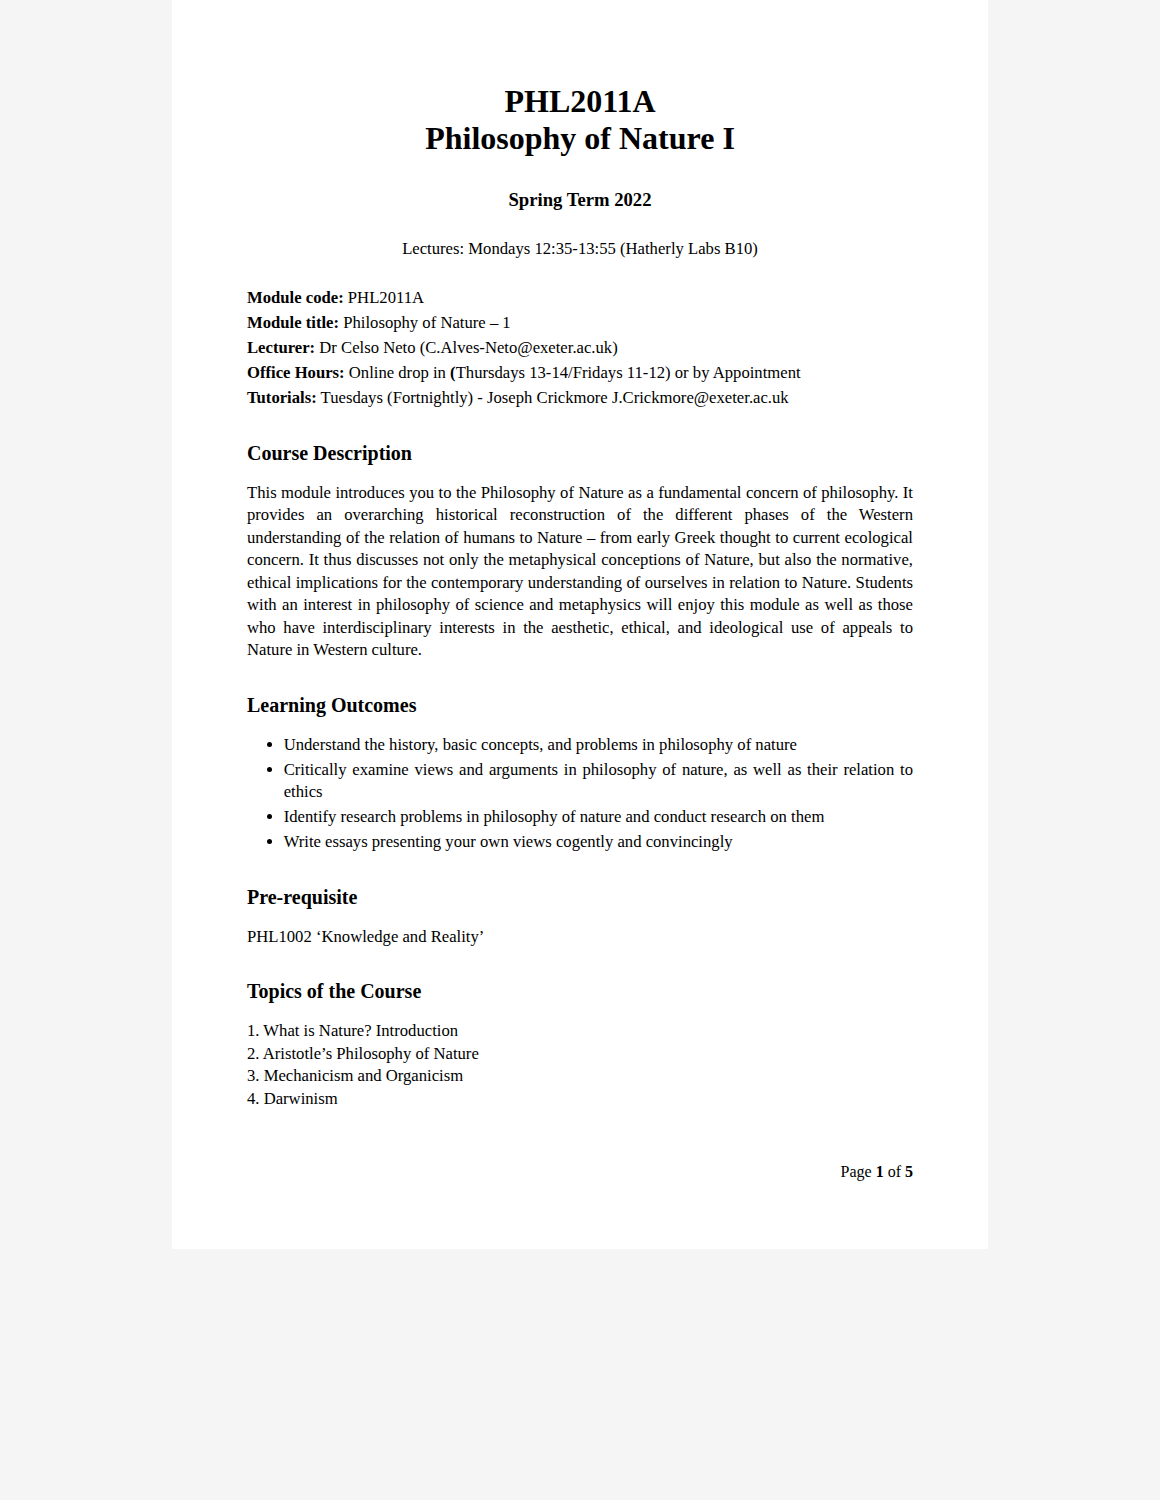PHL2011APhilosophy of Nature I
Spring Term 2022
Lectures: Mondays 12:35-13:55 (Hatherly Labs B10)
Module code: PHL2011A
Module title: Philosophy of Nature – 1
Lecturer: Dr Celso Neto (C.Alves-Neto@exeter.ac.uk)
Office Hours: Online drop in (Thursdays 13-14/Fridays 11-12) or by Appointment
Tutorials: Tuesdays (Fortnightly) - Joseph Crickmore J.Crickmore@exeter.ac.uk
Course Description
This module introduces you to the Philosophy of Nature as a fundamental concern of philosophy. It provides an overarching historical reconstruction of the different phases of the Western understanding of the relation of humans to Nature – from early Greek thought to current ecological concern. It thus discusses not only the metaphysical conceptions of Nature, but also the normative, ethical implications for the contemporary understanding of ourselves in relation to Nature. Students with an interest in philosophy of science and metaphysics will enjoy this module as well as those who have interdisciplinary interests in the aesthetic, ethical, and ideological use of appeals to Nature in Western culture.
Learning Outcomes
Understand the history, basic concepts, and problems in philosophy of nature
Critically examine views and arguments in philosophy of nature, as well as their relation to ethics
Identify research problems in philosophy of nature and conduct research on them
Write essays presenting your own views cogently and convincingly
Pre-requisite
PHL1002 ‘Knowledge and Reality’
Topics of the Course
1. What is Nature? Introduction
2. Aristotle’s Philosophy of Nature
3. Mechanicism and Organicism
4. Darwinism
Page 1 of 5